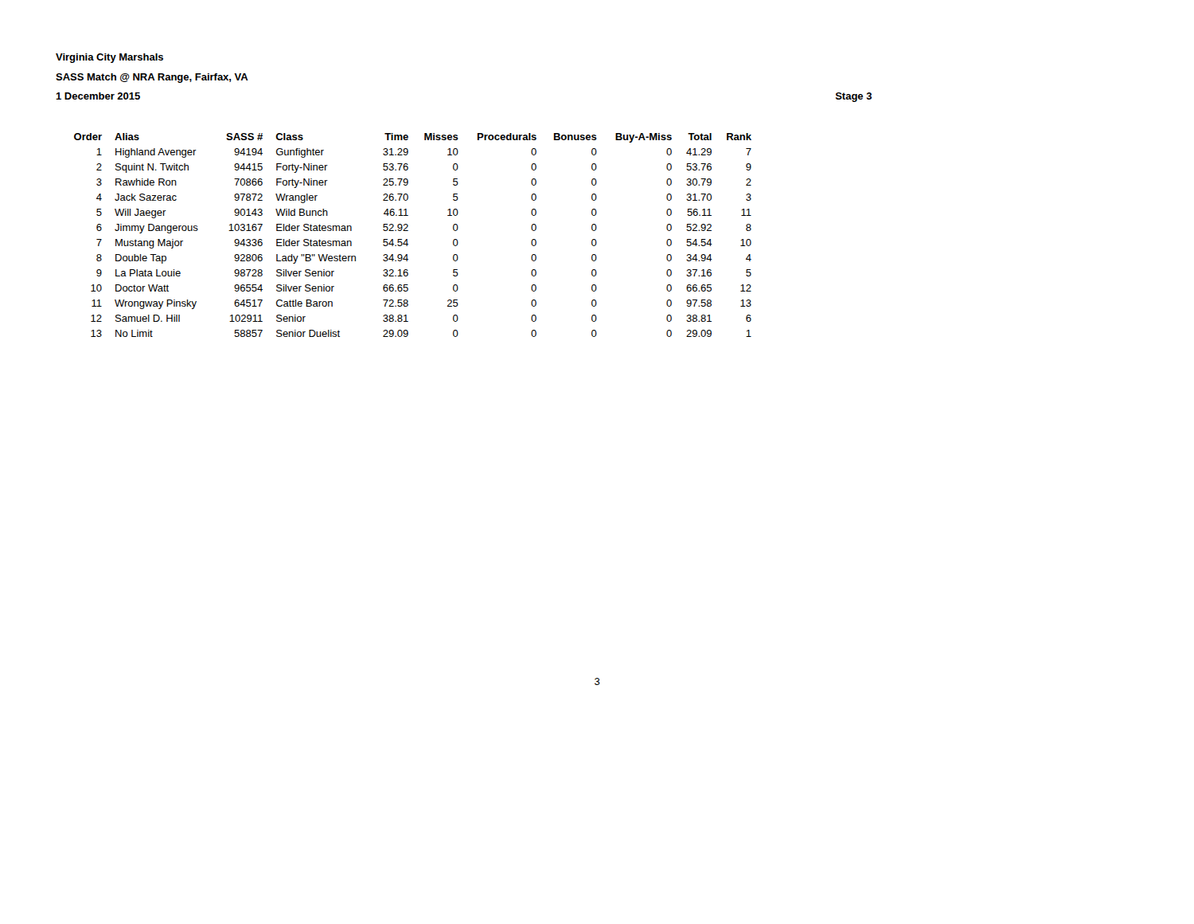Virginia City Marshals
SASS Match @ NRA Range, Fairfax, VA
1 December 2015Stage 3
| Order | Alias | SASS # | Class | Time | Misses | Procedurals | Bonuses | Buy-A-Miss | Total | Rank |
| --- | --- | --- | --- | --- | --- | --- | --- | --- | --- | --- |
| 1 | Highland Avenger | 94194 | Gunfighter | 31.29 | 10 | 0 | 0 | 0 | 41.29 | 7 |
| 2 | Squint N. Twitch | 94415 | Forty-Niner | 53.76 | 0 | 0 | 0 | 0 | 53.76 | 9 |
| 3 | Rawhide Ron | 70866 | Forty-Niner | 25.79 | 5 | 0 | 0 | 0 | 30.79 | 2 |
| 4 | Jack Sazerac | 97872 | Wrangler | 26.70 | 5 | 0 | 0 | 0 | 31.70 | 3 |
| 5 | Will Jaeger | 90143 | Wild Bunch | 46.11 | 10 | 0 | 0 | 0 | 56.11 | 11 |
| 6 | Jimmy Dangerous | 103167 | Elder Statesman | 52.92 | 0 | 0 | 0 | 0 | 52.92 | 8 |
| 7 | Mustang Major | 94336 | Elder Statesman | 54.54 | 0 | 0 | 0 | 0 | 54.54 | 10 |
| 8 | Double Tap | 92806 | Lady "B" Western | 34.94 | 0 | 0 | 0 | 0 | 34.94 | 4 |
| 9 | La Plata Louie | 98728 | Silver Senior | 32.16 | 5 | 0 | 0 | 0 | 37.16 | 5 |
| 10 | Doctor Watt | 96554 | Silver Senior | 66.65 | 0 | 0 | 0 | 0 | 66.65 | 12 |
| 11 | Wrongway Pinsky | 64517 | Cattle Baron | 72.58 | 25 | 0 | 0 | 0 | 97.58 | 13 |
| 12 | Samuel D. Hill | 102911 | Senior | 38.81 | 0 | 0 | 0 | 0 | 38.81 | 6 |
| 13 | No Limit | 58857 | Senior Duelist | 29.09 | 0 | 0 | 0 | 0 | 29.09 | 1 |
3